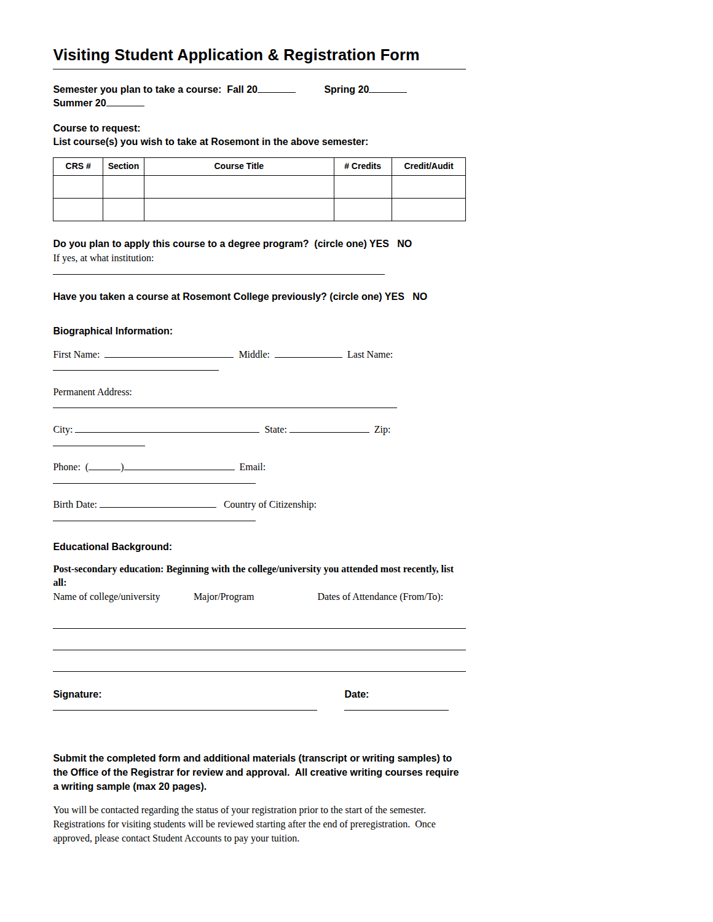Visiting Student Application & Registration Form
Semester you plan to take a course: Fall 20 Spring 20 Summer 20
Course to request:
List course(s) you wish to take at Rosemont in the above semester:
| CRS # | Section | Course Title | # Credits | Credit/Audit |
| --- | --- | --- | --- | --- |
Do you plan to apply this course to a degree program? (circle one) YES NO
If yes, at what institution:
Have you taken a course at Rosemont College previously? (circle one) YES NO
Biographical Information:
First Name: Middle: Last Name:
Permanent Address:
City: State: Zip:
Phone: ( ) Email:
Birth Date: Country of Citizenship:
Educational Background:
Post-secondary education: Beginning with the college/university you attended most recently, list all:
Name of college/university Major/Program Dates of Attendance (From/To):
Signature:
Date:
Submit the completed form and additional materials (transcript or writing samples) to the Office of the Registrar for review and approval. All creative writing courses require a writing sample (max 20 pages).
You will be contacted regarding the status of your registration prior to the start of the semester. Registrations for visiting students will be reviewed starting after the end of preregistration. Once approved, please contact Student Accounts to pay your tuition.